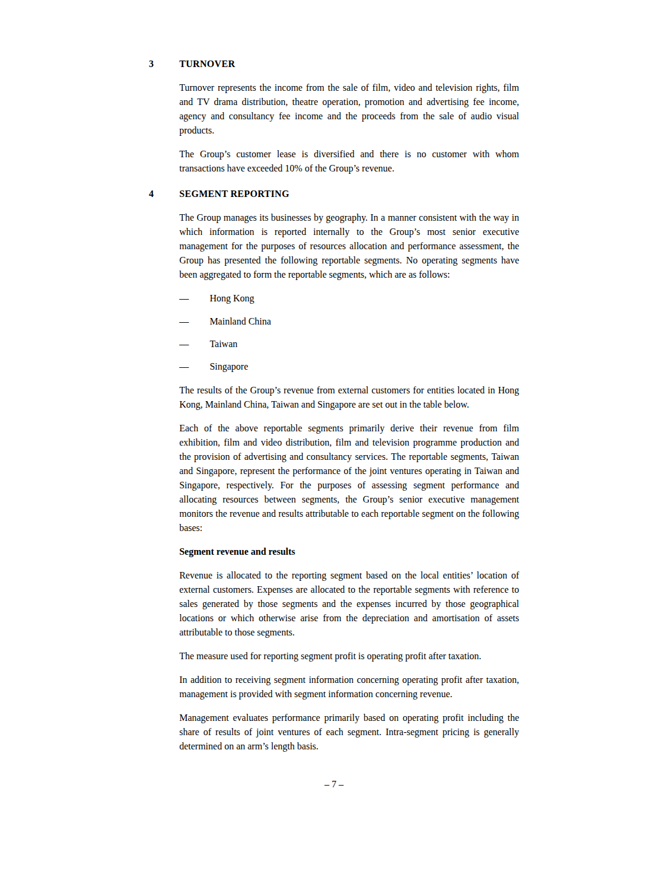3 TURNOVER
Turnover represents the income from the sale of film, video and television rights, film and TV drama distribution, theatre operation, promotion and advertising fee income, agency and consultancy fee income and the proceeds from the sale of audio visual products.
The Group’s customer lease is diversified and there is no customer with whom transactions have exceeded 10% of the Group’s revenue.
4 SEGMENT REPORTING
The Group manages its businesses by geography. In a manner consistent with the way in which information is reported internally to the Group’s most senior executive management for the purposes of resources allocation and performance assessment, the Group has presented the following reportable segments. No operating segments have been aggregated to form the reportable segments, which are as follows:
—Hong Kong
—Mainland China
—Taiwan
—Singapore
The results of the Group’s revenue from external customers for entities located in Hong Kong, Mainland China, Taiwan and Singapore are set out in the table below.
Each of the above reportable segments primarily derive their revenue from film exhibition, film and video distribution, film and television programme production and the provision of advertising and consultancy services. The reportable segments, Taiwan and Singapore, represent the performance of the joint ventures operating in Taiwan and Singapore, respectively. For the purposes of assessing segment performance and allocating resources between segments, the Group’s senior executive management monitors the revenue and results attributable to each reportable segment on the following bases:
Segment revenue and results
Revenue is allocated to the reporting segment based on the local entities’ location of external customers. Expenses are allocated to the reportable segments with reference to sales generated by those segments and the expenses incurred by those geographical locations or which otherwise arise from the depreciation and amortisation of assets attributable to those segments.
The measure used for reporting segment profit is operating profit after taxation.
In addition to receiving segment information concerning operating profit after taxation, management is provided with segment information concerning revenue.
Management evaluates performance primarily based on operating profit including the share of results of joint ventures of each segment. Intra-segment pricing is generally determined on an arm’s length basis.
– 7 –